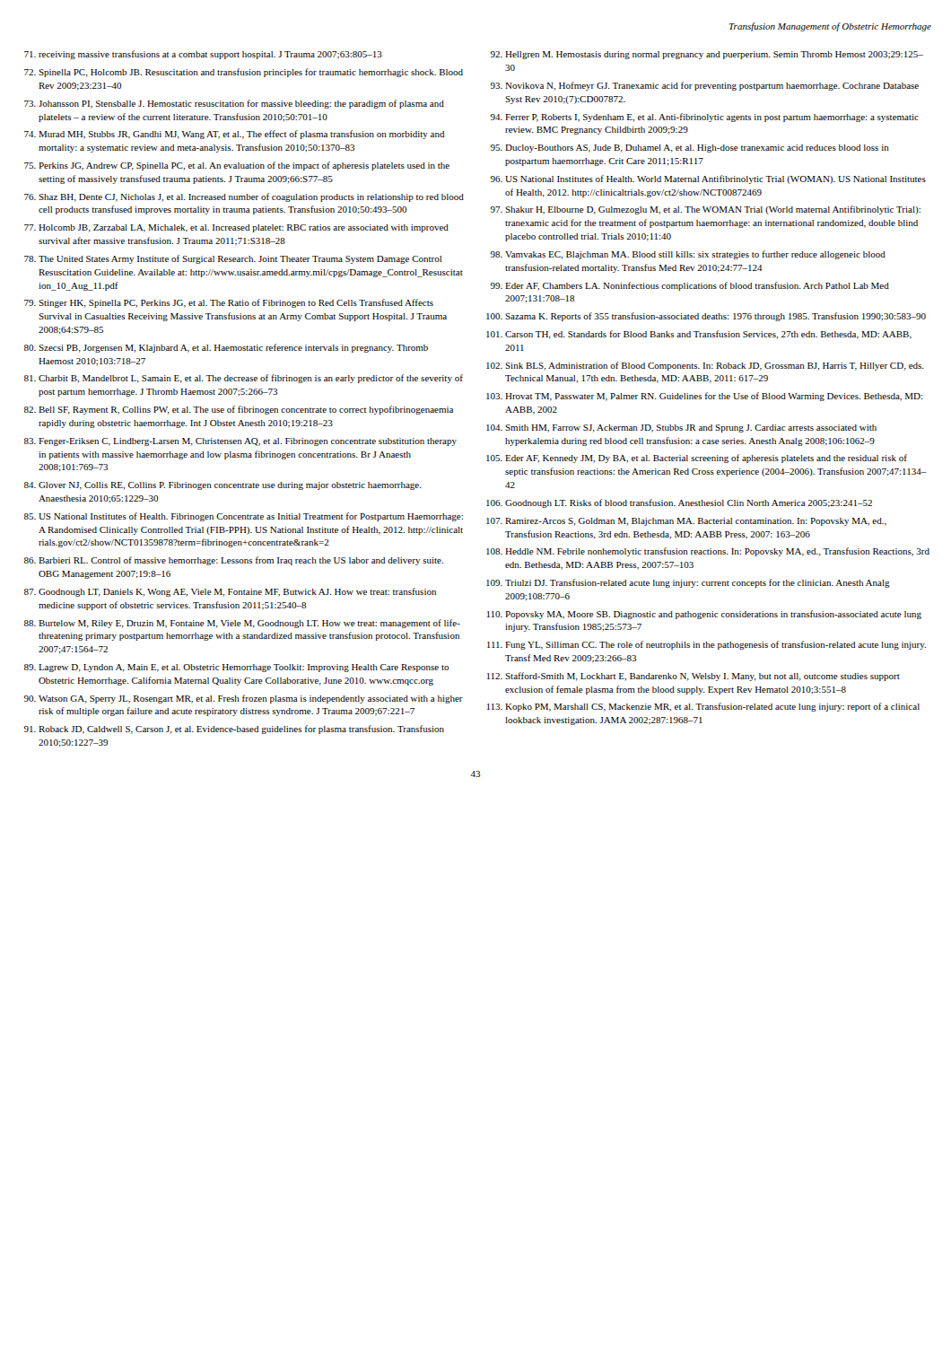Transfusion Management of Obstetric Hemorrhage
receiving massive transfusions at a combat support hospital. J Trauma 2007;63:805–13
Spinella PC, Holcomb JB. Resuscitation and transfusion principles for traumatic hemorrhagic shock. Blood Rev 2009;23:231–40
Johansson PI, Stensballe J. Hemostatic resuscitation for massive bleeding: the paradigm of plasma and platelets – a review of the current literature. Transfusion 2010;50:701–10
Murad MH, Stubbs JR, Gandhi MJ, Wang AT, et al., The effect of plasma transfusion on morbidity and mortality: a systematic review and meta-analysis. Transfusion 2010;50:1370–83
Perkins JG, Andrew CP, Spinella PC, et al. An evaluation of the impact of apheresis platelets used in the setting of massively transfused trauma patients. J Trauma 2009;66:S77–85
Shaz BH, Dente CJ, Nicholas J, et al. Increased number of coagulation products in relationship to red blood cell products transfused improves mortality in trauma patients. Transfusion 2010;50:493–500
Holcomb JB, Zarzabal LA, Michalek, et al. Increased platelet: RBC ratios are associated with improved survival after massive transfusion. J Trauma 2011;71:S318–28
The United States Army Institute of Surgical Research. Joint Theater Trauma System Damage Control Resuscitation Guideline. Available at: http://www.usaisr.amedd.army.mil/cpgs/Damage_Control_Resuscitation_10_Aug_11.pdf
Stinger HK, Spinella PC, Perkins JG, et al. The Ratio of Fibrinogen to Red Cells Transfused Affects Survival in Casualties Receiving Massive Transfusions at an Army Combat Support Hospital. J Trauma 2008;64:S79–85
Szecsi PB, Jorgensen M, Klajnbard A, et al. Haemostatic reference intervals in pregnancy. Thromb Haemost 2010;103:718–27
Charbit B, Mandelbrot L, Samain E, et al. The decrease of fibrinogen is an early predictor of the severity of post partum hemorrhage. J Thromb Haemost 2007;5:266–73
Bell SF, Rayment R, Collins PW, et al. The use of fibrinogen concentrate to correct hypofibrinogenaemia rapidly during obstetric haemorrhage. Int J Obstet Anesth 2010;19:218–23
Fenger-Eriksen C, Lindberg-Larsen M, Christensen AQ, et al. Fibrinogen concentrate substitution therapy in patients with massive haemorrhage and low plasma fibrinogen concentrations. Br J Anaesth 2008;101:769–73
Glover NJ, Collis RE, Collins P. Fibrinogen concentrate use during major obstetric haemorrhage. Anaesthesia 2010;65:1229–30
US National Institutes of Health. Fibrinogen Concentrate as Initial Treatment for Postpartum Haemorrhage: A Randomised Clinically Controlled Trial (FIB-PPH). US National Institute of Health, 2012. http://clinicaltrials.gov/ct2/show/NCT01359878?term=fibrinogen+concentrate&rank=2
Barbieri RL. Control of massive hemorrhage: Lessons from Iraq reach the US labor and delivery suite. OBG Management 2007;19:8–16
Goodnough LT, Daniels K, Wong AE, Viele M, Fontaine MF, Butwick AJ. How we treat: transfusion medicine support of obstetric services. Transfusion 2011;51:2540–8
Burtelow M, Riley E, Druzin M, Fontaine M, Viele M, Goodnough LT. How we treat: management of life-threatening primary postpartum hemorrhage with a standardized massive transfusion protocol. Transfusion 2007;47:1564–72
Lagrew D, Lyndon A, Main E, et al. Obstetric Hemorrhage Toolkit: Improving Health Care Response to Obstetric Hemorrhage. California Maternal Quality Care Collaborative, June 2010. www.cmqcc.org
Watson GA, Sperry JL, Rosengart MR, et al. Fresh frozen plasma is independently associated with a higher risk of multiple organ failure and acute respiratory distress syndrome. J Trauma 2009;67:221–7
Roback JD, Caldwell S, Carson J, et al. Evidence-based guidelines for plasma transfusion. Transfusion 2010;50:1227–39
Hellgren M. Hemostasis during normal pregnancy and puerperium. Semin Thromb Hemost 2003;29:125–30
Novikova N, Hofmeyr GJ. Tranexamic acid for preventing postpartum haemorrhage. Cochrane Database Syst Rev 2010;(7):CD007872.
Ferrer P, Roberts I, Sydenham E, et al. Anti-fibrinolytic agents in post partum haemorrhage: a systematic review. BMC Pregnancy Childbirth 2009;9:29
Ducloy-Bouthors AS, Jude B, Duhamel A, et al. High-dose tranexamic acid reduces blood loss in postpartum haemorrhage. Crit Care 2011;15:R117
US National Institutes of Health. World Maternal Antifibrinolytic Trial (WOMAN). US National Institutes of Health, 2012. http://clinicaltrials.gov/ct2/show/NCT00872469
Shakur H, Elbourne D, Gulmezoglu M, et al. The WOMAN Trial (World maternal Antifibrinolytic Trial): tranexamic acid for the treatment of postpartum haemorrhage: an international randomized, double blind placebo controlled trial. Trials 2010;11:40
Vamvakas EC, Blajchman MA. Blood still kills: six strategies to further reduce allogeneic blood transfusion-related mortality. Transfus Med Rev 2010;24:77–124
Eder AF, Chambers LA. Noninfectious complications of blood transfusion. Arch Pathol Lab Med 2007;131:708–18
Sazama K. Reports of 355 transfusion-associated deaths: 1976 through 1985. Transfusion 1990;30:583–90
Carson TH, ed. Standards for Blood Banks and Transfusion Services, 27th edn. Bethesda, MD: AABB, 2011
Sink BLS, Administration of Blood Components. In: Roback JD, Grossman BJ, Harris T, Hillyer CD, eds. Technical Manual, 17th edn. Bethesda, MD: AABB, 2011: 617–29
Hrovat TM, Passwater M, Palmer RN. Guidelines for the Use of Blood Warming Devices. Bethesda, MD: AABB, 2002
Smith HM, Farrow SJ, Ackerman JD, Stubbs JR and Sprung J. Cardiac arrests associated with hyperkalemia during red blood cell transfusion: a case series. Anesth Analg 2008;106:1062–9
Eder AF, Kennedy JM, Dy BA, et al. Bacterial screening of apheresis platelets and the residual risk of septic transfusion reactions: the American Red Cross experience (2004–2006). Transfusion 2007;47:1134–42
Goodnough LT. Risks of blood transfusion. Anesthesiol Clin North America 2005;23:241–52
Ramirez-Arcos S, Goldman M, Blajchman MA. Bacterial contamination. In: Popovsky MA, ed., Transfusion Reactions, 3rd edn. Bethesda, MD: AABB Press, 2007: 163–206
Heddle NM. Febrile nonhemolytic transfusion reactions. In: Popovsky MA, ed., Transfusion Reactions, 3rd edn. Bethesda, MD: AABB Press, 2007:57–103
Triulzi DJ. Transfusion-related acute lung injury: current concepts for the clinician. Anesth Analg 2009;108:770–6
Popovsky MA, Moore SB. Diagnostic and pathogenic considerations in transfusion-associated acute lung injury. Transfusion 1985;25:573–7
Fung YL, Silliman CC. The role of neutrophils in the pathogenesis of transfusion-related acute lung injury. Transf Med Rev 2009;23:266–83
Stafford-Smith M, Lockhart E, Bandarenko N, Welsby I. Many, but not all, outcome studies support exclusion of female plasma from the blood supply. Expert Rev Hematol 2010;3:551–8
Kopko PM, Marshall CS, Mackenzie MR, et al. Transfusion-related acute lung injury: report of a clinical lookback investigation. JAMA 2002;287:1968–71
43